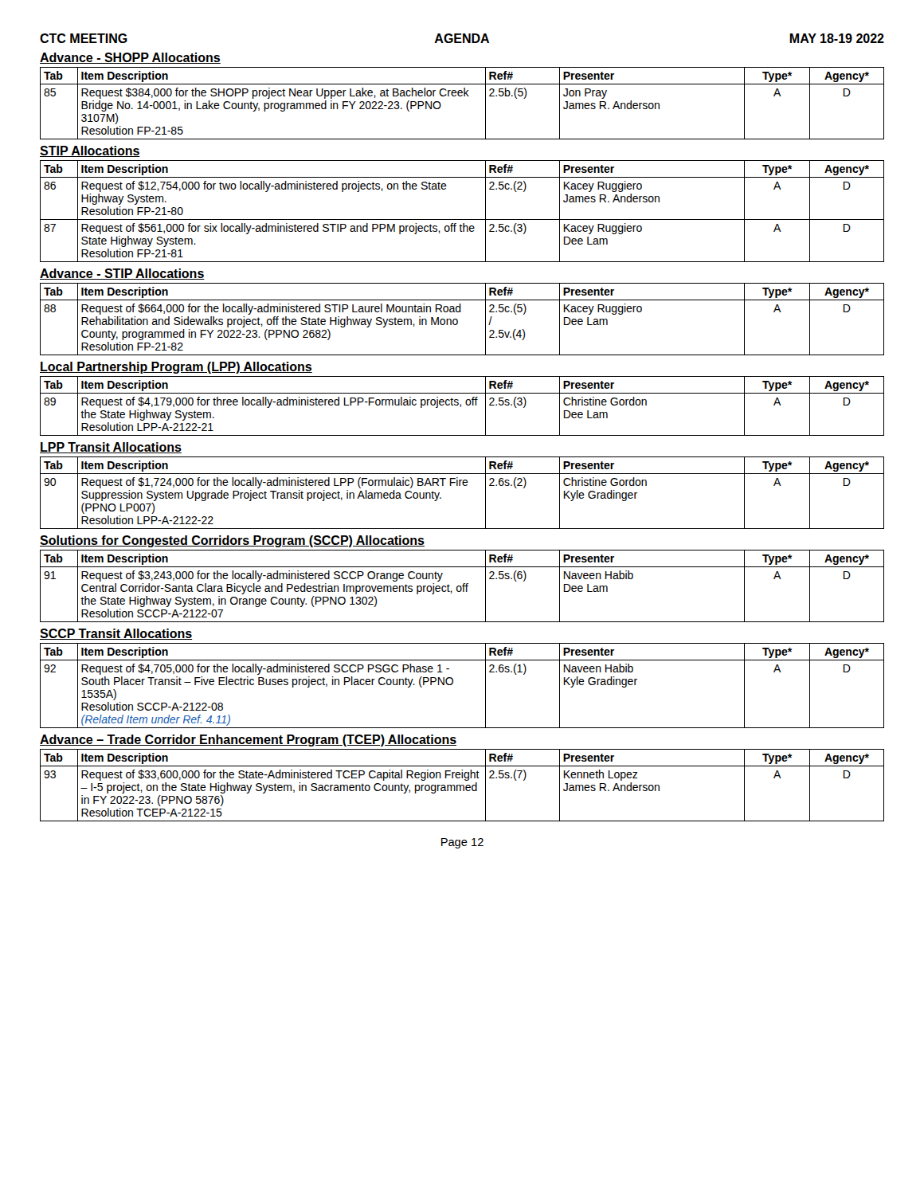CTC MEETING
AGENDA
MAY 18-19 2022
Advance - SHOPP Allocations
| Tab | Item Description | Ref# | Presenter | Type* | Agency* |
| --- | --- | --- | --- | --- | --- |
| 85 | Request $384,000 for the SHOPP project Near Upper Lake, at Bachelor Creek Bridge No. 14-0001, in Lake County, programmed in FY 2022-23. (PPNO 3107M) Resolution FP-21-85 | 2.5b.(5) | Jon Pray James R. Anderson | A | D |
STIP Allocations
| Tab | Item Description | Ref# | Presenter | Type* | Agency* |
| --- | --- | --- | --- | --- | --- |
| 86 | Request of $12,754,000 for two locally-administered projects, on the State Highway System. Resolution FP-21-80 | 2.5c.(2) | Kacey Ruggiero James R. Anderson | A | D |
| 87 | Request of $561,000 for six locally-administered STIP and PPM projects, off the State Highway System. Resolution FP-21-81 | 2.5c.(3) | Kacey Ruggiero Dee Lam | A | D |
Advance - STIP Allocations
| Tab | Item Description | Ref# | Presenter | Type* | Agency* |
| --- | --- | --- | --- | --- | --- |
| 88 | Request of $664,000 for the locally-administered STIP Laurel Mountain Road Rehabilitation and Sidewalks project, off the State Highway System, in Mono County, programmed in FY 2022-23. (PPNO 2682) Resolution FP-21-82 | 2.5c.(5) / 2.5v.(4) | Kacey Ruggiero Dee Lam | A | D |
Local Partnership Program (LPP) Allocations
| Tab | Item Description | Ref# | Presenter | Type* | Agency* |
| --- | --- | --- | --- | --- | --- |
| 89 | Request of $4,179,000 for three locally-administered LPP-Formulaic projects, off the State Highway System. Resolution LPP-A-2122-21 | 2.5s.(3) | Christine Gordon Dee Lam | A | D |
LPP Transit Allocations
| Tab | Item Description | Ref# | Presenter | Type* | Agency* |
| --- | --- | --- | --- | --- | --- |
| 90 | Request of $1,724,000 for the locally-administered LPP (Formulaic) BART Fire Suppression System Upgrade Project Transit project, in Alameda County. (PPNO LP007) Resolution LPP-A-2122-22 | 2.6s.(2) | Christine Gordon Kyle Gradinger | A | D |
Solutions for Congested Corridors Program (SCCP) Allocations
| Tab | Item Description | Ref# | Presenter | Type* | Agency* |
| --- | --- | --- | --- | --- | --- |
| 91 | Request of $3,243,000 for the locally-administered SCCP Orange County Central Corridor-Santa Clara Bicycle and Pedestrian Improvements project, off the State Highway System, in Orange County. (PPNO 1302) Resolution SCCP-A-2122-07 | 2.5s.(6) | Naveen Habib Dee Lam | A | D |
SCCP Transit Allocations
| Tab | Item Description | Ref# | Presenter | Type* | Agency* |
| --- | --- | --- | --- | --- | --- |
| 92 | Request of $4,705,000 for the locally-administered SCCP PSGC Phase 1 - South Placer Transit – Five Electric Buses project, in Placer County. (PPNO 1535A) Resolution SCCP-A-2122-08 (Related Item under Ref. 4.11) | 2.6s.(1) | Naveen Habib Kyle Gradinger | A | D |
Advance – Trade Corridor Enhancement Program (TCEP) Allocations
| Tab | Item Description | Ref# | Presenter | Type* | Agency* |
| --- | --- | --- | --- | --- | --- |
| 93 | Request of $33,600,000 for the State-Administered TCEP Capital Region Freight – I-5 project, on the State Highway System, in Sacramento County, programmed in FY 2022-23. (PPNO 5876) Resolution TCEP-A-2122-15 | 2.5s.(7) | Kenneth Lopez James R. Anderson | A | D |
Page 12